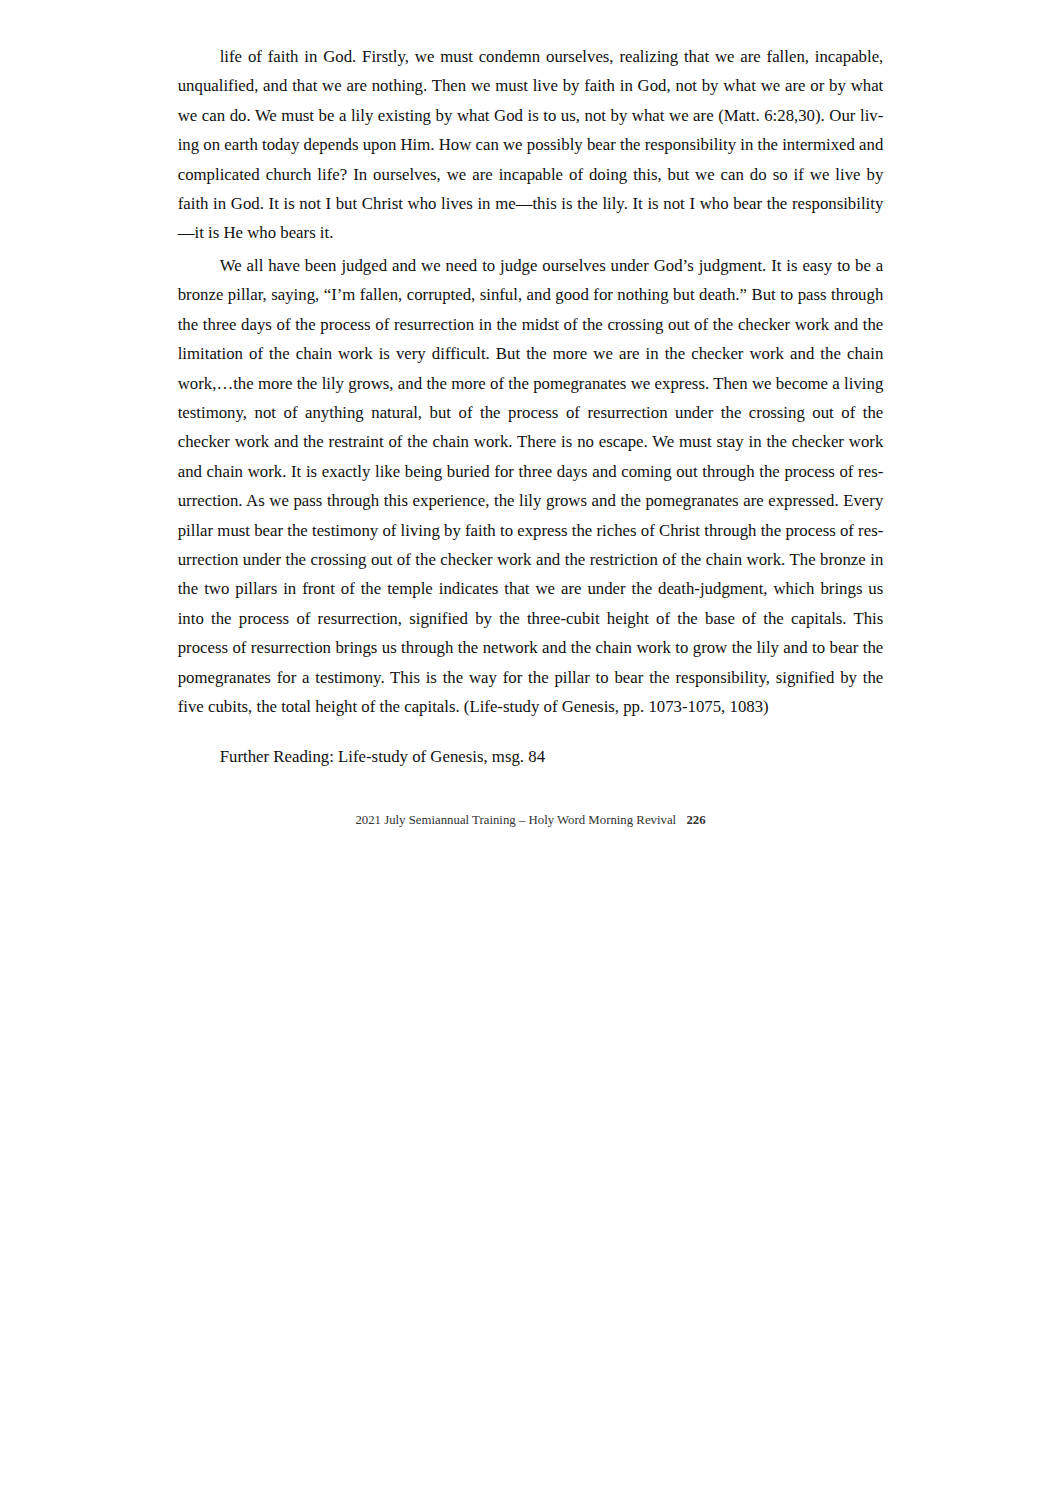life of faith in God. Firstly, we must condemn ourselves, realizing that we are fallen, incapable, unqualified, and that we are nothing. Then we must live by faith in God, not by what we are or by what we can do. We must be a lily existing by what God is to us, not by what we are (Matt. 6:28,30). Our living on earth today depends upon Him. How can we possibly bear the responsibility in the intermixed and complicated church life? In ourselves, we are incapable of doing this, but we can do so if we live by faith in God. It is not I but Christ who lives in me—this is the lily. It is not I who bear the responsibility—it is He who bears it.
We all have been judged and we need to judge ourselves under God’s judgment. It is easy to be a bronze pillar, saying, “I’m fallen, corrupted, sinful, and good for nothing but death.” But to pass through the three days of the process of resurrection in the midst of the crossing out of the checker work and the limitation of the chain work is very difficult. But the more we are in the checker work and the chain work,…the more the lily grows, and the more of the pomegranates we express. Then we become a living testimony, not of anything natural, but of the process of resurrection under the crossing out of the checker work and the restraint of the chain work. There is no escape. We must stay in the checker work and chain work. It is exactly like being buried for three days and coming out through the process of resurrection. As we pass through this experience, the lily grows and the pomegranates are expressed. Every pillar must bear the testimony of living by faith to express the riches of Christ through the process of resurrection under the crossing out of the checker work and the restriction of the chain work. The bronze in the two pillars in front of the temple indicates that we are under the death-judgment, which brings us into the process of resurrection, signified by the three-cubit height of the base of the capitals. This process of resurrection brings us through the network and the chain work to grow the lily and to bear the pomegranates for a testimony. This is the way for the pillar to bear the responsibility, signified by the five cubits, the total height of the capitals. (Life-study of Genesis, pp. 1073-1075, 1083)
Further Reading: Life-study of Genesis, msg. 84
2021 July Semiannual Training – Holy Word Morning Revival226